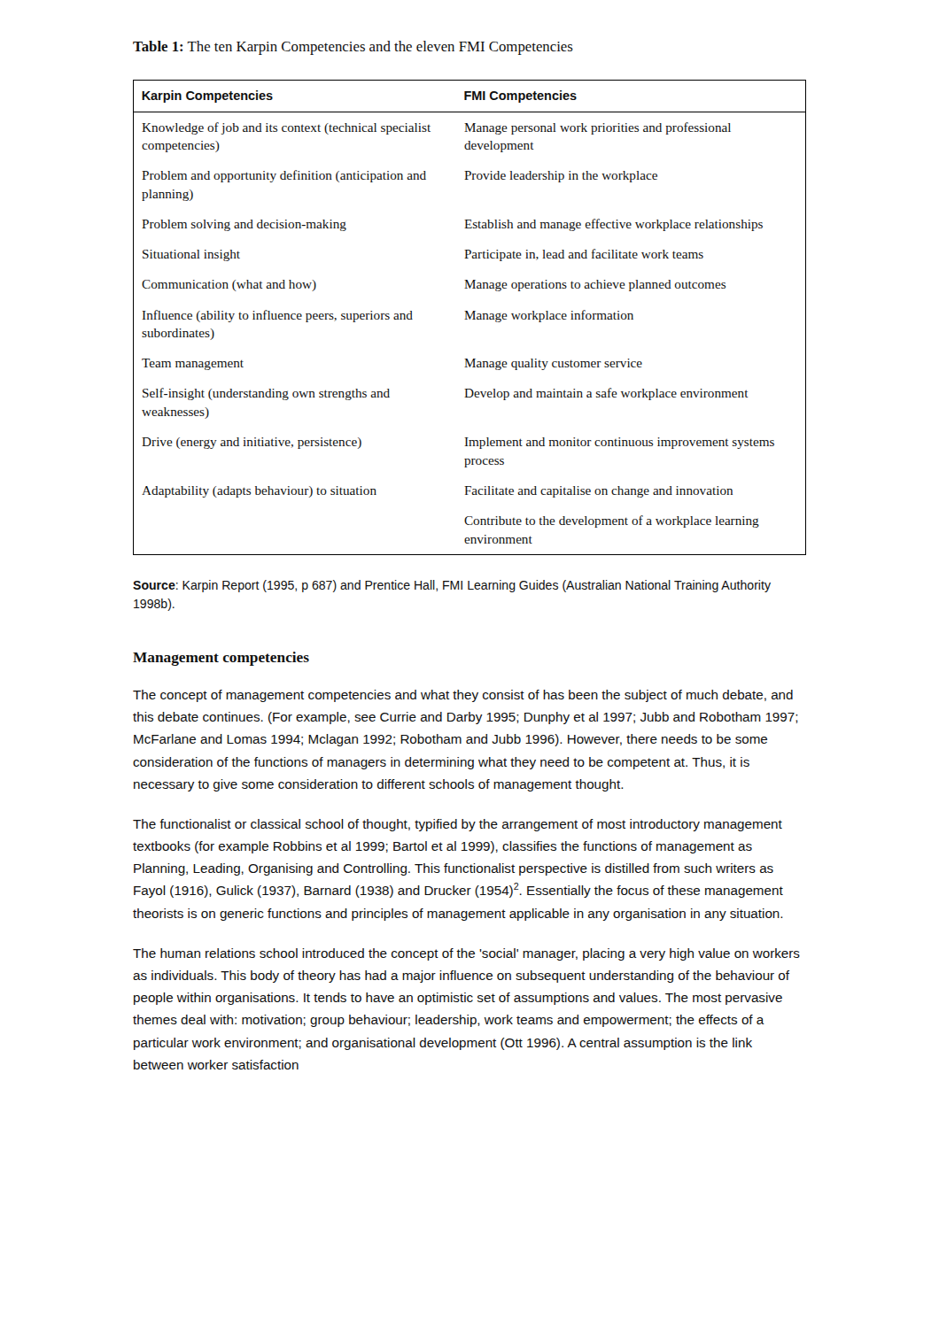Table 1: The ten Karpin Competencies and the eleven FMI Competencies
| Karpin Competencies | FMI Competencies |
| --- | --- |
| Knowledge of job and its context (technical specialist competencies) | Manage personal work priorities and professional development |
| Problem and opportunity definition (anticipation and planning) | Provide leadership in the workplace |
| Problem solving and decision-making | Establish and manage effective workplace relationships |
| Situational insight | Participate in, lead and facilitate work teams |
| Communication (what and how) | Manage operations to achieve planned outcomes |
| Influence (ability to influence peers, superiors and subordinates) | Manage workplace information |
| Team management | Manage quality customer service |
| Self-insight (understanding own strengths and weaknesses) | Develop and maintain a safe workplace environment |
| Drive (energy and initiative, persistence) | Implement and monitor continuous improvement systems process |
| Adaptability (adapts behaviour) to situation | Facilitate and capitalise on change and innovation |
| | Contribute to the development of a workplace learning environment |
Source: Karpin Report (1995, p 687) and Prentice Hall, FMI Learning Guides (Australian National Training Authority 1998b).
Management competencies
The concept of management competencies and what they consist of has been the subject of much debate, and this debate continues. (For example, see Currie and Darby 1995; Dunphy et al 1997; Jubb and Robotham 1997; McFarlane and Lomas 1994; Mclagan 1992; Robotham and Jubb 1996). However, there needs to be some consideration of the functions of managers in determining what they need to be competent at. Thus, it is necessary to give some consideration to different schools of management thought.
The functionalist or classical school of thought, typified by the arrangement of most introductory management textbooks (for example Robbins et al 1999; Bartol et al 1999), classifies the functions of management as Planning, Leading, Organising and Controlling. This functionalist perspective is distilled from such writers as Fayol (1916), Gulick (1937), Barnard (1938) and Drucker (1954)2. Essentially the focus of these management theorists is on generic functions and principles of management applicable in any organisation in any situation.
The human relations school introduced the concept of the 'social' manager, placing a very high value on workers as individuals. This body of theory has had a major influence on subsequent understanding of the behaviour of people within organisations. It tends to have an optimistic set of assumptions and values. The most pervasive themes deal with: motivation; group behaviour; leadership, work teams and empowerment; the effects of a particular work environment; and organisational development (Ott 1996). A central assumption is the link between worker satisfaction